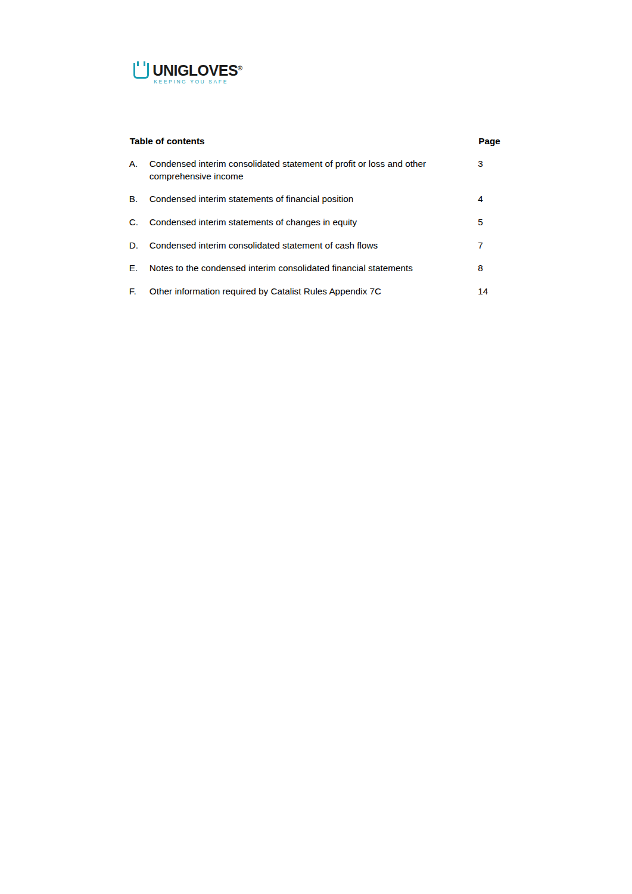UNI GLOVES®
KEEPING YOU SAFE
| Table of contents | Page |
| --- | --- |
| A. | Condensed interim consolidated statement of profit or loss and other comprehensive income | 3 |
| B. | Condensed interim statements of financial position | 4 |
| C. | Condensed interim statements of changes in equity | 5 |
| D. | Condensed interim consolidated statement of cash flows | 7 |
| E. | Notes to the condensed interim consolidated financial statements | 8 |
| F. | Other information required by Catalist Rules Appendix 7C | 14 |